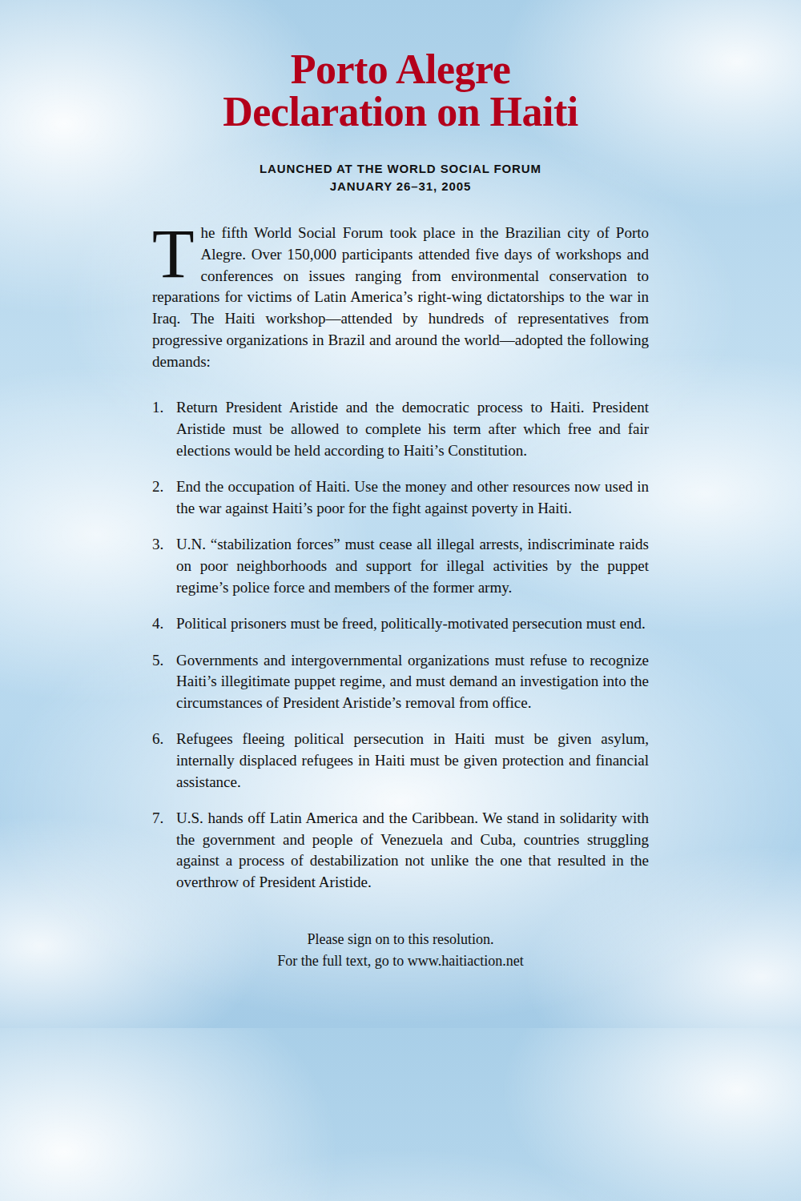Porto Alegre
Declaration on Haiti
Launched at the World Social Forum
January 26–31, 2005
The fifth World Social Forum took place in the Brazilian city of Porto Alegre. Over 150,000 participants attended five days of workshops and conferences on issues ranging from environmental conservation to reparations for victims of Latin America’s right-wing dictatorships to the war in Iraq. The Haiti workshop—attended by hundreds of representatives from progressive organizations in Brazil and around the world—adopted the following demands:
Return President Aristide and the democratic process to Haiti. President Aristide must be allowed to complete his term after which free and fair elections would be held according to Haiti’s Constitution.
End the occupation of Haiti. Use the money and other resources now used in the war against Haiti’s poor for the fight against poverty in Haiti.
U.N. “stabilization forces” must cease all illegal arrests, indiscriminate raids on poor neighborhoods and support for illegal activities by the puppet regime’s police force and members of the former army.
Political prisoners must be freed, politically-motivated persecution must end.
Governments and intergovernmental organizations must refuse to recognize Haiti’s illegitimate puppet regime, and must demand an investigation into the circumstances of President Aristide’s removal from office.
Refugees fleeing political persecution in Haiti must be given asylum, internally displaced refugees in Haiti must be given protection and financial assistance.
U.S. hands off Latin America and the Caribbean. We stand in solidarity with the government and people of Venezuela and Cuba, countries struggling against a process of destabilization not unlike the one that resulted in the overthrow of President Aristide.
Please sign on to this resolution.
For the full text, go to www.haitiaction.net